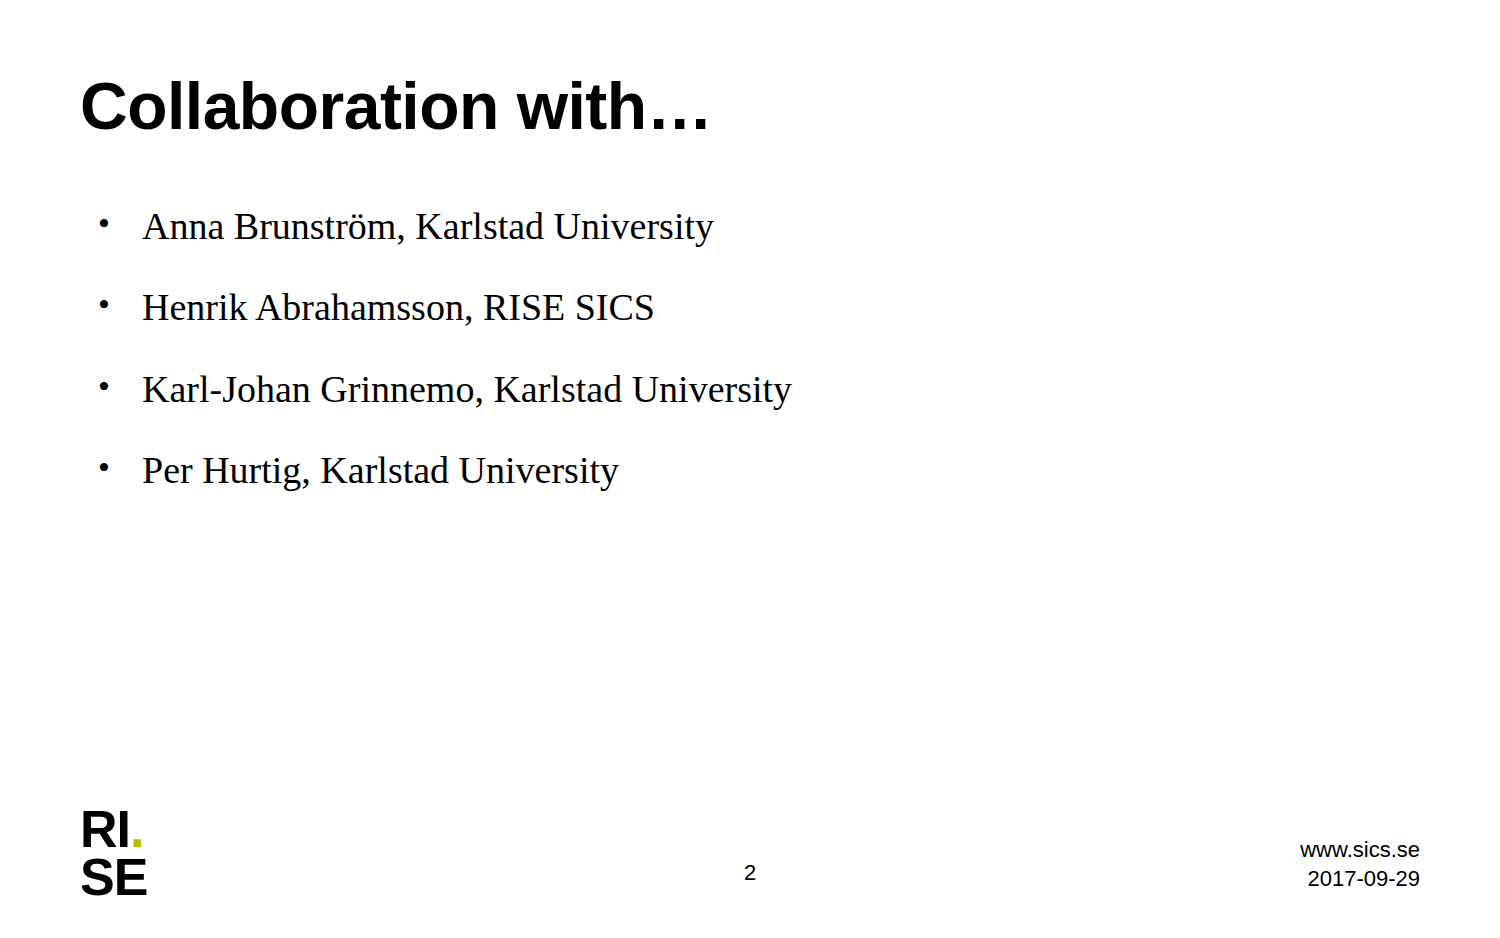Collaboration with…
Anna Brunström, Karlstad University
Henrik Abrahamsson, RISE SICS
Karl-Johan Grinnemo, Karlstad University
Per Hurtig, Karlstad University
RI.
SE
2
www.sics.se
2017-09-29